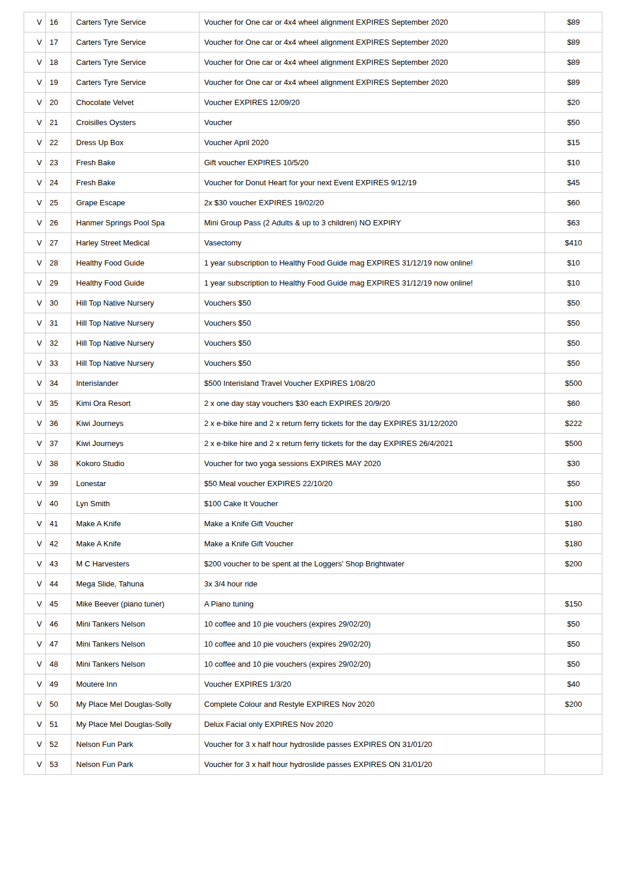| V | 16 | Carters Tyre Service | Voucher for One car or 4x4 wheel alignment EXPIRES September 2020 | $89 |
| V | 17 | Carters Tyre Service | Voucher for One car or 4x4 wheel alignment EXPIRES September 2020 | $89 |
| V | 18 | Carters Tyre Service | Voucher for One car or 4x4 wheel alignment EXPIRES September 2020 | $89 |
| V | 19 | Carters Tyre Service | Voucher for One car or 4x4 wheel alignment EXPIRES September 2020 | $89 |
| V | 20 | Chocolate Velvet | Voucher EXPIRES 12/09/20 | $20 |
| V | 21 | Croisilles Oysters | Voucher | $50 |
| V | 22 | Dress Up Box | Voucher April 2020 | $15 |
| V | 23 | Fresh Bake | Gift voucher EXPIRES 10/5/20 | $10 |
| V | 24 | Fresh Bake | Voucher for Donut Heart for your next Event EXPIRES 9/12/19 | $45 |
| V | 25 | Grape Escape | 2x $30 voucher EXPIRES 19/02/20 | $60 |
| V | 26 | Hanmer Springs Pool Spa | Mini Group Pass (2 Adults & up to 3 children) NO EXPIRY | $63 |
| V | 27 | Harley Street Medical | Vasectomy | $410 |
| V | 28 | Healthy Food Guide | 1 year subscription to Healthy Food Guide mag EXPIRES 31/12/19 now online! | $10 |
| V | 29 | Healthy Food Guide | 1 year subscription to Healthy Food Guide mag EXPIRES 31/12/19 now online! | $10 |
| V | 30 | Hill Top Native Nursery | Vouchers $50 | $50 |
| V | 31 | Hill Top Native Nursery | Vouchers $50 | $50 |
| V | 32 | Hill Top Native Nursery | Vouchers $50 | $50 |
| V | 33 | Hill Top Native Nursery | Vouchers $50 | $50 |
| V | 34 | Interislander | $500 Interisland Travel Voucher EXPIRES 1/08/20 | $500 |
| V | 35 | Kimi Ora Resort | 2 x one day stay vouchers $30 each EXPIRES 20/9/20 | $60 |
| V | 36 | Kiwi Journeys | 2 x e-bike hire and 2 x return ferry tickets for the day EXPIRES 31/12/2020 | $222 |
| V | 37 | Kiwi Journeys | 2 x e-bike hire and 2 x return ferry tickets for the day EXPIRES 26/4/2021 | $500 |
| V | 38 | Kokoro Studio | Voucher for two yoga sessions EXPIRES MAY 2020 | $30 |
| V | 39 | Lonestar | $50 Meal voucher EXPIRES 22/10/20 | $50 |
| V | 40 | Lyn Smith | $100 Cake It Voucher | $100 |
| V | 41 | Make A Knife | Make a Knife Gift Voucher | $180 |
| V | 42 | Make A Knife | Make a Knife Gift Voucher | $180 |
| V | 43 | M C Harvesters | $200 voucher to be spent at the Loggers' Shop Brightwater | $200 |
| V | 44 | Mega Slide, Tahuna | 3x 3/4 hour ride | |
| V | 45 | Mike Beever (piano tuner) | A Piano tuning | $150 |
| V | 46 | Mini Tankers Nelson | 10 coffee and 10 pie vouchers (expires 29/02/20) | $50 |
| V | 47 | Mini Tankers Nelson | 10 coffee and 10 pie vouchers (expires 29/02/20) | $50 |
| V | 48 | Mini Tankers Nelson | 10 coffee and 10 pie vouchers (expires 29/02/20) | $50 |
| V | 49 | Moutere Inn | Voucher EXPIRES 1/3/20 | $40 |
| V | 50 | My Place Mel Douglas-Solly | Complete Colour and Restyle EXPIRES Nov 2020 | $200 |
| V | 51 | My Place Mel Douglas-Solly | Delux Facial only EXPIRES Nov 2020 | |
| V | 52 | Nelson Fun Park | Voucher for 3 x half hour hydroslide passes EXPIRES ON 31/01/20 | |
| V | 53 | Nelson Fun Park | Voucher for 3 x half hour hydroslide passes EXPIRES ON 31/01/20 | |